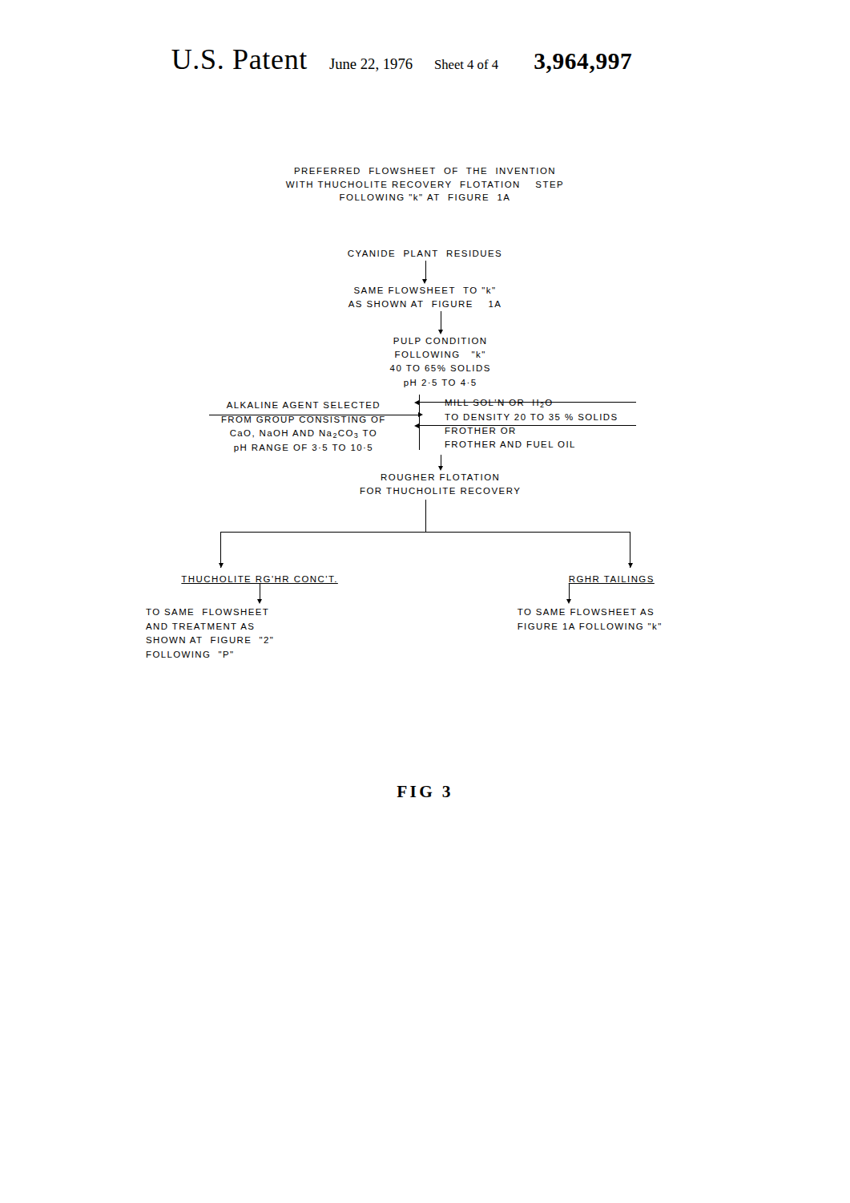U.S. Patent June 22, 1976 Sheet 4 of 4 3,964,997
PREFERRED FLOWSHEET OF THE INVENTION
WITH THUCHOLITE RECOVERY FLOTATION STEP
FOLLOWING "k" AT FIGURE 1A
CYANIDE PLANT RESIDUES
SAME FLOWSHEET TO "k"
AS SHOWN AT FIGURE 1A
PULP CONDITION
FOLLOWING "k"
40 TO 65% SOLIDS
pH 2·5 TO 4·5
ALKALINE AGENT SELECTED
FROM GROUP CONSISTING OF
CaO, NaOH AND Na2 CO3 TO
pH RANGE OF 3·5 TO 10·5
MILL SOL'N OR H2 O
TO DENSITY 20 TO 35 % SOLIDS
FROTHER OR
FROTHER AND FUEL OIL
ROUGHER FLOTATION
FOR THUCHOLITE RECOVERY
THUCHOLITE RG'HR CONC'T.
TO SAME FLOWSHEET
AND TREATMENT AS
SHOWN AT FIGURE "2"
FOLLOWING "P"
RGHR TAILINGS
TO SAME FLOWSHEET AS
FIGURE 1A FOLLOWING "k"
FIG 3